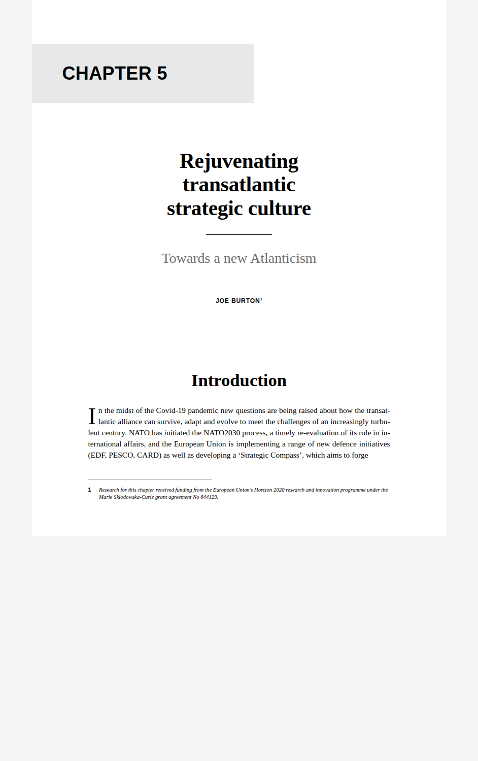CHAPTER 5
Rejuvenating
transatlantic
strategic culture
Towards a new Atlanticism
JOE BURTON1
Introduction
In the midst of the Covid-19 pandemic new questions are being raised about how the transatlantic alliance can survive, adapt and evolve to meet the challenges of an increasingly turbulent century. NATO has initiated the NATO2030 process, a timely re-evaluation of its role in international affairs, and the European Union is implementing a range of new defence initiatives (EDF, PESCO, CARD) as well as developing a ‘Strategic Compass’, which aims to forge
1 Research for this chapter received funding from the European Union’s Horizon 2020 research and innovation programme under the Marie Skłodowska-Curie grant agreement No 844129.